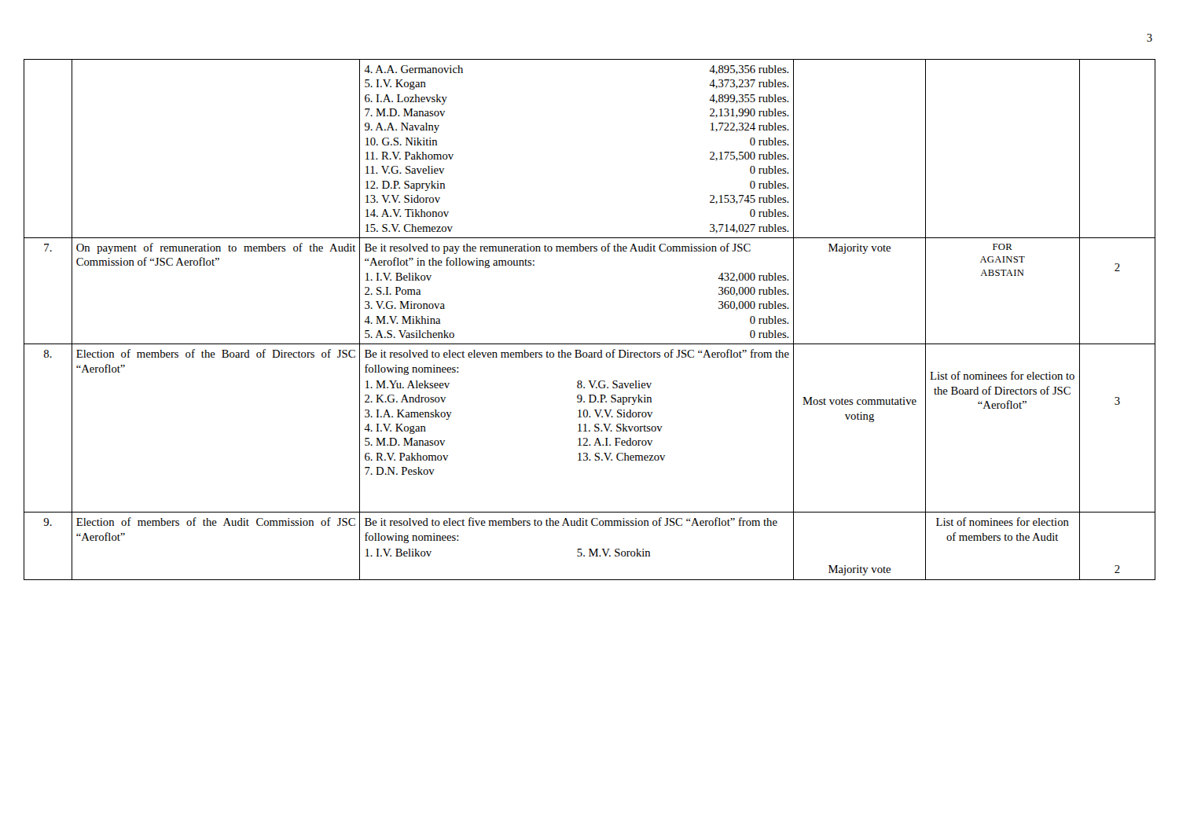3
| | | 4. A.A. Germanovich 4,895,356 rubles. 5. I.V. Kogan 4,373,237 rubles. 6. I.A. Lozhevsky 4,899,355 rubles. 7. M.D. Manasov 2,131,990 rubles. 9. A.A. Navalny 1,722,324 rubles. 10. G.S. Nikitin 0 rubles. 11. R.V. Pakhomov 2,175,500 rubles. 11. V.G. Saveliev 0 rubles. 12. D.P. Saprykin 0 rubles. 13. V.V. Sidorov 2,153,745 rubles. 14. A.V. Tikhonov 0 rubles. 15. S.V. Chemezov 3,714,027 rubles. | | | |
| 7. | On payment of remuneration to members of the Audit Commission of “JSC Aeroflot” | Be it resolved to pay the remuneration to members of the Audit Commission of JSC “Aeroflot” in the following amounts: 1. I.V. Belikov 432,000 rubles. 2. S.I. Poma 360,000 rubles. 3. V.G. Mironova 360,000 rubles. 4. M.V. Mikhina 0 rubles. 5. A.S. Vasilchenko 0 rubles. | Majority vote | FOR AGAINST ABSTAIN | 2 |
| 8. | Election of members of the Board of Directors of JSC “Aeroflot” | Be it resolved to elect eleven members to the Board of Directors of JSC “Aeroflot” from the following nominees: / 1. M.Yu. Alekseev / 8. V.G. Saveliev / / 2. K.G. Androsov / 9. D.P. Saprykin / / 3. I.A. Kamenskoy / 10. V.V. Sidorov / / 4. I.V. Kogan / 11. S.V. Skvortsov / / 5. M.D. Manasov / 12. A.I. Fedorov / / 6. R.V. Pakhomov / 13. S.V. Chemezov / / 7. D.N. Peskov / / | Most votes commutative voting | List of nominees for election to the Board of Directors of JSC “Aeroflot” | 3 |
| 9. | Election of members of the Audit Commission of JSC “Aeroflot” | Be it resolved to elect five members to the Audit Commission of JSC “Aeroflot” from the following nominees: / 1. I.V. Belikov / 5. M.V. Sorokin / | Majority vote | List of nominees for election of members to the Audit | 2 |